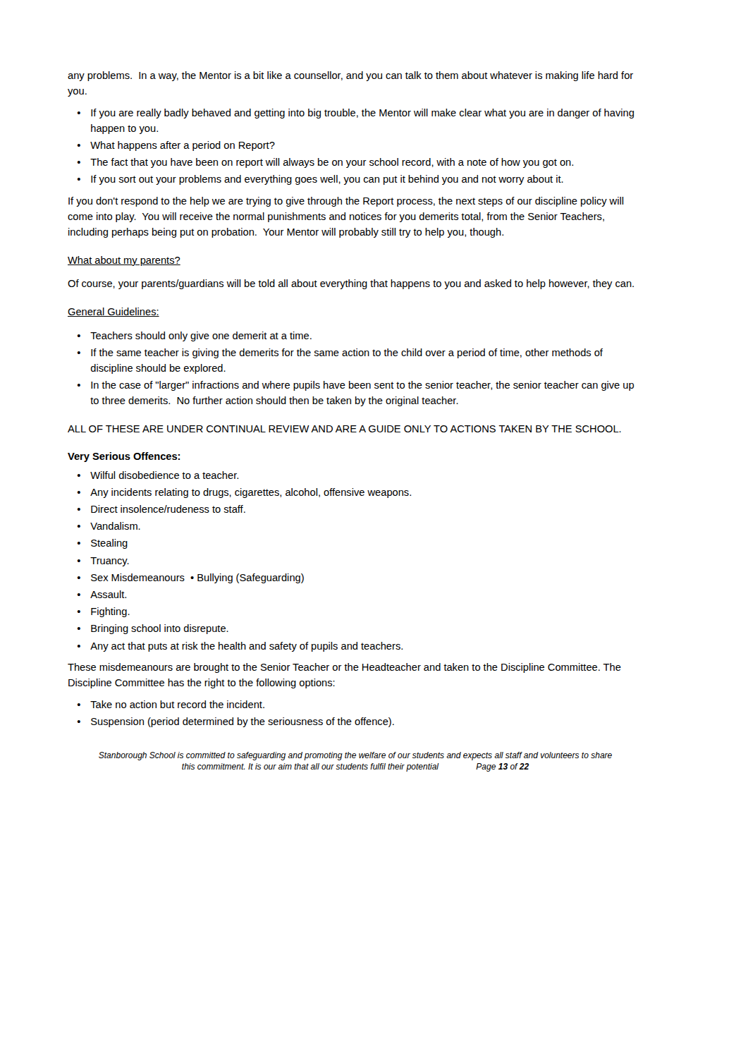any problems. In a way, the Mentor is a bit like a counsellor, and you can talk to them about whatever is making life hard for you.
If you are really badly behaved and getting into big trouble, the Mentor will make clear what you are in danger of having happen to you.
What happens after a period on Report?
The fact that you have been on report will always be on your school record, with a note of how you got on.
If you sort out your problems and everything goes well, you can put it behind you and not worry about it.
If you don't respond to the help we are trying to give through the Report process, the next steps of our discipline policy will come into play. You will receive the normal punishments and notices for you demerits total, from the Senior Teachers, including perhaps being put on probation. Your Mentor will probably still try to help you, though.
What about my parents?
Of course, your parents/guardians will be told all about everything that happens to you and asked to help however, they can.
General Guidelines:
Teachers should only give one demerit at a time.
If the same teacher is giving the demerits for the same action to the child over a period of time, other methods of discipline should be explored.
In the case of "larger" infractions and where pupils have been sent to the senior teacher, the senior teacher can give up to three demerits. No further action should then be taken by the original teacher.
ALL OF THESE ARE UNDER CONTINUAL REVIEW AND ARE A GUIDE ONLY TO ACTIONS TAKEN BY THE SCHOOL.
Very Serious Offences:
Wilful disobedience to a teacher.
Any incidents relating to drugs, cigarettes, alcohol, offensive weapons.
Direct insolence/rudeness to staff.
Vandalism.
Stealing
Truancy.
Sex Misdemeanours • Bullying (Safeguarding)
Assault.
Fighting.
Bringing school into disrepute.
Any act that puts at risk the health and safety of pupils and teachers.
These misdemeanours are brought to the Senior Teacher or the Headteacher and taken to the Discipline Committee. The Discipline Committee has the right to the following options:
Take no action but record the incident.
Suspension (period determined by the seriousness of the offence).
Stanborough School is committed to safeguarding and promoting the welfare of our students and expects all staff and volunteers to share this commitment. It is our aim that all our students fulfil their potential Page 13 of 22